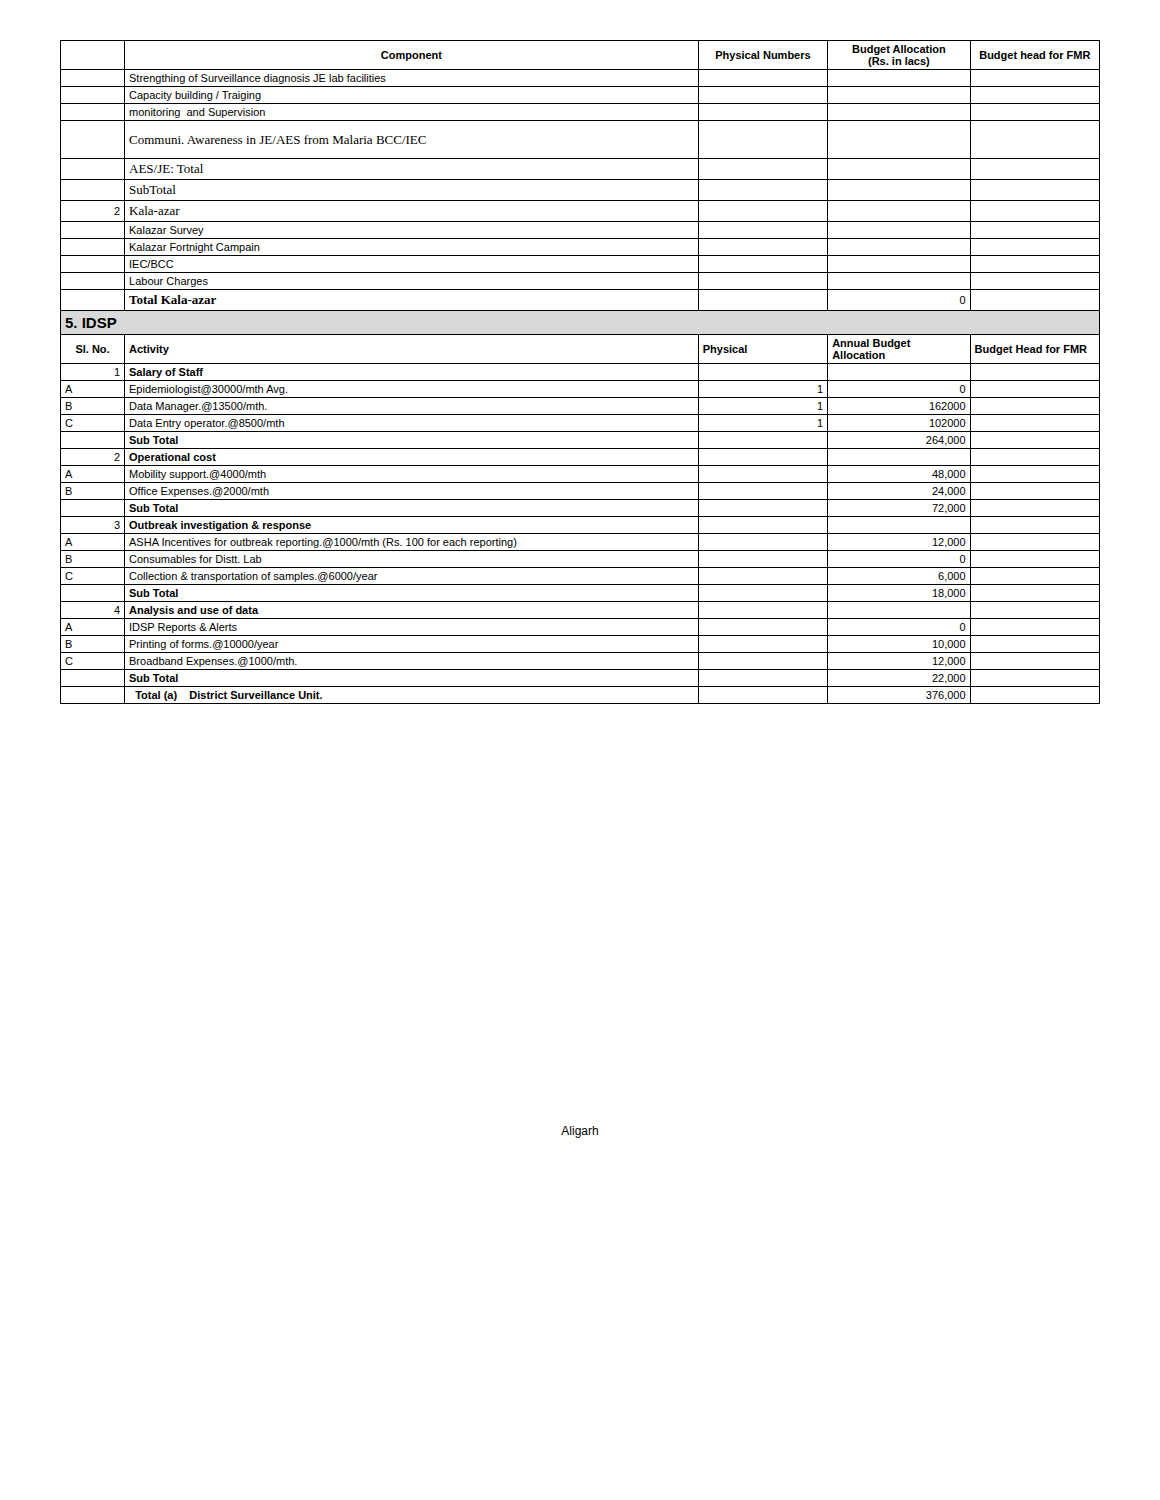| | Component | Physical Numbers | Budget Allocation (Rs. in lacs) | Budget head for FMR |
| --- | --- | --- | --- | --- |
| | Strengthing of Surveillance diagnosis JE lab facilities | | | |
| | Capacity building / Traiging | | | |
| | monitoring and Supervision | | | |
| | Communi. Awareness in JE/AES from Malaria BCC/IEC | | | |
| | AES/JE: Total | | | |
| | SubTotal | | | |
| 2 | Kala-azar | | | |
| | Kalazar Survey | | | |
| | Kalazar Fortnight Campain | | | |
| | IEC/BCC | | | |
| | Labour Charges | | | |
| | Total Kala-azar | | 0 | |
| 5. IDSP |
| Sl. No. | Activity | Physical | Annual Budget Allocation | Budget Head for FMR |
| 1 | Salary of Staff | | | |
| A | Epidemiologist@30000/mth Avg. | 1 | 0 | |
| B | Data Manager.@13500/mth. | 1 | 162000 | |
| C | Data Entry operator.@8500/mth | 1 | 102000 | |
| | Sub Total | | 264,000 | |
| 2 | Operational cost | | | |
| A | Mobility support.@4000/mth | | 48,000 | |
| B | Office Expenses.@2000/mth | | 24,000 | |
| | Sub Total | | 72,000 | |
| 3 | Outbreak investigation & response | | | |
| A | ASHA Incentives for outbreak reporting.@1000/mth (Rs. 100 for each reporting) | | 12,000 | |
| B | Consumables for Distt. Lab | | 0 | |
| C | Collection & transportation of samples.@6000/year | | 6,000 | |
| | Sub Total | | 18,000 | |
| 4 | Analysis and use of data | | | |
| A | IDSP Reports & Alerts | | 0 | |
| B | Printing of forms.@10000/year | | 10,000 | |
| C | Broadband Expenses.@1000/mth. | | 12,000 | |
| | Sub Total | | 22,000 | |
| | Total (a) District Surveillance Unit. | | 376,000 | |
Aligarh